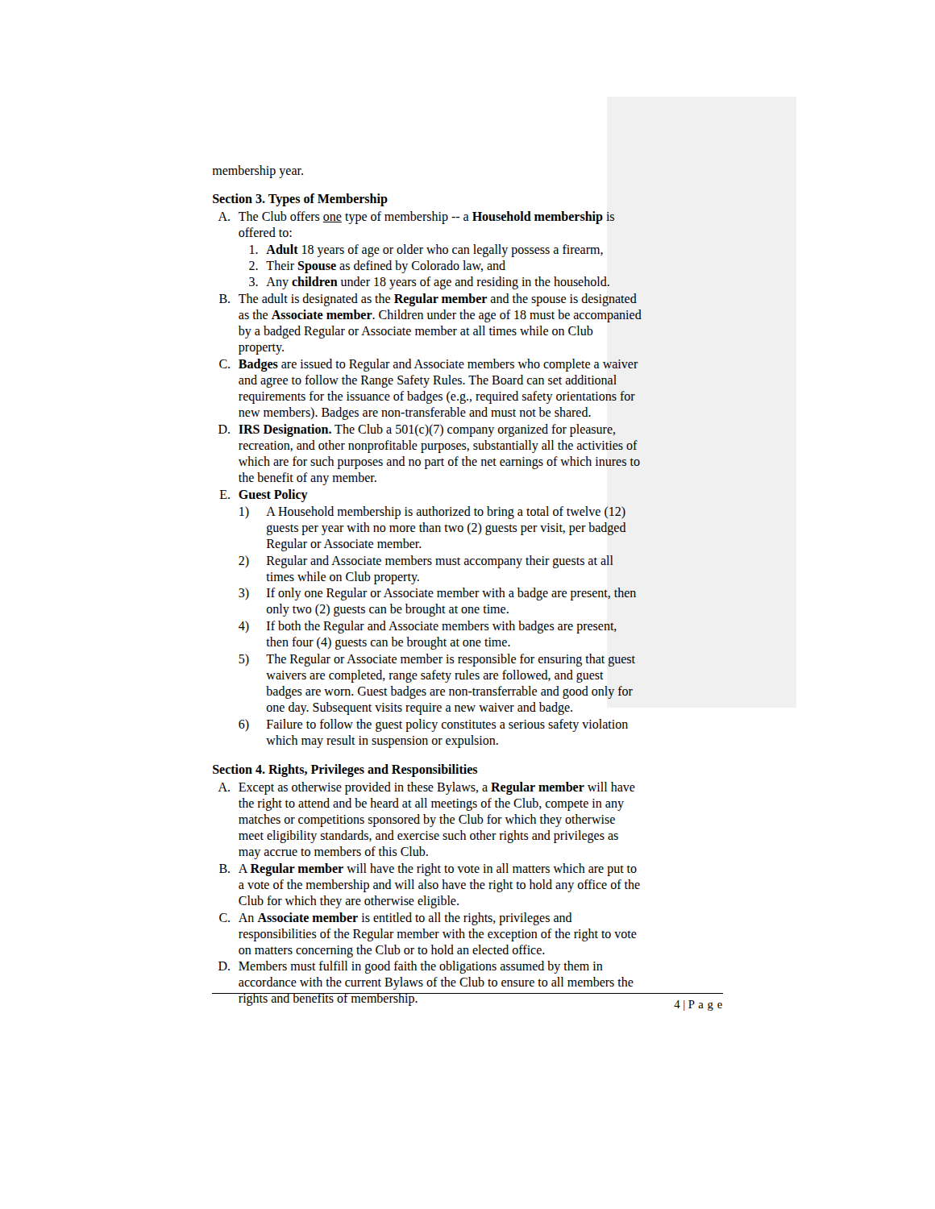membership year.
Section 3. Types of Membership
The Club offers one type of membership -- a Household membership is offered to:
Adult 18 years of age or older who can legally possess a firearm,
Their Spouse as defined by Colorado law, and
Any children under 18 years of age and residing in the household.
The adult is designated as the Regular member and the spouse is designated as the Associate member. Children under the age of 18 must be accompanied by a badged Regular or Associate member at all times while on Club property.
Badges are issued to Regular and Associate members who complete a waiver and agree to follow the Range Safety Rules. The Board can set additional requirements for the issuance of badges (e.g., required safety orientations for new members). Badges are non-transferable and must not be shared.
IRS Designation. The Club a 501(c)(7) company organized for pleasure, recreation, and other nonprofitable purposes, substantially all the activities of which are for such purposes and no part of the net earnings of which inures to the benefit of any member.
Guest Policy
A Household membership is authorized to bring a total of twelve (12) guests per year with no more than two (2) guests per visit, per badged Regular or Associate member.
Regular and Associate members must accompany their guests at all times while on Club property.
If only one Regular or Associate member with a badge are present, then only two (2) guests can be brought at one time.
If both the Regular and Associate members with badges are present, then four (4) guests can be brought at one time.
The Regular or Associate member is responsible for ensuring that guest waivers are completed, range safety rules are followed, and guest badges are worn. Guest badges are non-transferrable and good only for one day. Subsequent visits require a new waiver and badge.
Failure to follow the guest policy constitutes a serious safety violation which may result in suspension or expulsion.
Section 4. Rights, Privileges and Responsibilities
Except as otherwise provided in these Bylaws, a Regular member will have the right to attend and be heard at all meetings of the Club, compete in any matches or competitions sponsored by the Club for which they otherwise meet eligibility standards, and exercise such other rights and privileges as may accrue to members of this Club.
A Regular member will have the right to vote in all matters which are put to a vote of the membership and will also have the right to hold any office of the Club for which they are otherwise eligible.
An Associate member is entitled to all the rights, privileges and responsibilities of the Regular member with the exception of the right to vote on matters concerning the Club or to hold an elected office.
Members must fulfill in good faith the obligations assumed by them in accordance with the current Bylaws of the Club to ensure to all members the rights and benefits of membership.
4 | P a g e